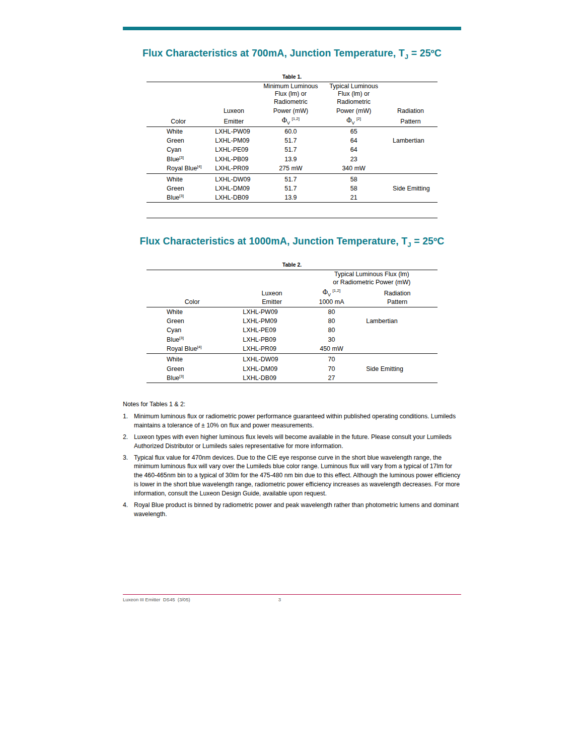Flux Characteristics at 700mA, Junction Temperature, TJ = 25ºC
Table 1.
| | | Minimum Luminous Flux (lm) or Radiometric | Typical Luminous Flux (lm) or Radiometric | |
| --- | --- | --- | --- | --- |
| | Luxeon | Power (mW) | Power (mW) | Radiation |
| Color | Emitter | Φ V [1,2] | Φ V [2] | Pattern |
| White | LXHL-PW09 | 60.0 | 65 | |
| Green | LXHL-PM09 | 51.7 | 64 | Lambertian |
| Cyan | LXHL-PE09 | 51.7 | 64 | |
| Blue [3] | LXHL-PB09 | 13.9 | 23 | |
| Royal Blue [4] | LXHL-PR09 | 275 mW | 340 mW | |
| White | LXHL-DW09 | 51.7 | 58 | |
| Green | LXHL-DM09 | 51.7 | 58 | Side Emitting |
| Blue [3] | LXHL-DB09 | 13.9 | 21 | |
Flux Characteristics at 1000mA, Junction Temperature, TJ = 25ºC
Table 2.
| | | Typical Luminous Flux (lm) or Radiometric Power (mW) |
| --- | --- | --- |
| | Luxeon | Φ V [1,2] | Radiation |
| Color | Emitter | 1000 mA | Pattern |
| White | LXHL-PW09 | 80 | |
| Green | LXHL-PM09 | 80 | Lambertian |
| Cyan | LXHL-PE09 | 80 | |
| Blue [3] | LXHL-PB09 | 30 | |
| Royal Blue [4] | LXHL-PR09 | 450 mW | |
| White | LXHL-DW09 | 70 | |
| Green | LXHL-DM09 | 70 | Side Emitting |
| Blue [3] | LXHL-DB09 | 27 | |
Notes for Tables 1 & 2:
1. Minimum luminous flux or radiometric power performance guaranteed within published operating conditions. Lumileds maintains a tolerance of ± 10% on flux and power measurements.
2. Luxeon types with even higher luminous flux levels will become available in the future. Please consult your Lumileds Authorized Distributor or Lumileds sales representative for more information.
3. Typical flux value for 470nm devices. Due to the CIE eye response curve in the short blue wavelength range, the minimum luminous flux will vary over the Lumileds blue color range. Luminous flux will vary from a typical of 17lm for the 460-465nm bin to a typical of 30lm for the 475-480 nm bin due to this effect. Although the luminous power efficiency is lower in the short blue wavelength range, radiometric power efficiency increases as wavelength decreases. For more information, consult the Luxeon Design Guide, available upon request.
4. Royal Blue product is binned by radiometric power and peak wavelength rather than photometric lumens and dominant wavelength.
Luxeon III Emitter DS45 (3/05)
3